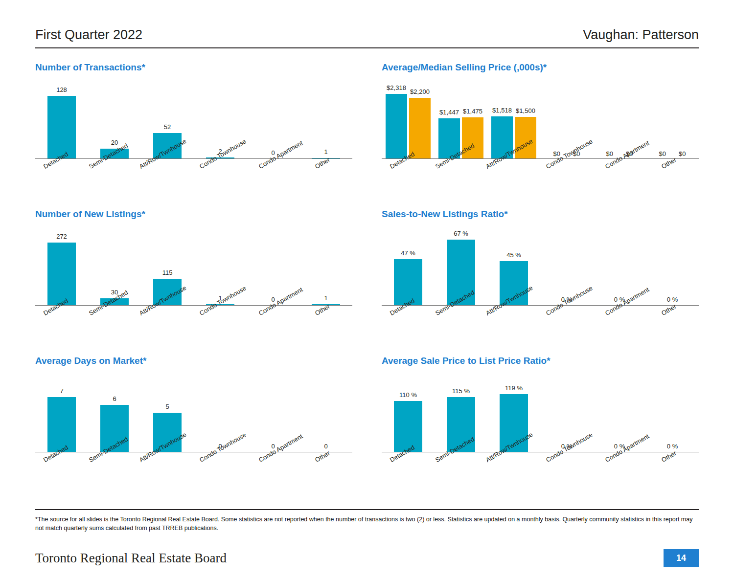First Quarter 2022
Vaughan: Patterson
Number of Transactions*
128
20
52
2
0
1
Detached Semi-Detached Att/Row/Twnhouse Condo Townhouse Condo Apartment Other
Average/Median Selling Price (,000s)*
$2,318
$2,200
$1,447
$1,475
$1,518
$1,500
$0$0
$0$0
$0$0
Detached Semi-Detached Att/Row/Twnhouse Condo Townhouse Condo Apartment Other
Number of New Listings*
272
30
115
1
0
1
Detached Semi-Detached Att/Row/Twnhouse Condo Townhouse Condo Apartment Other
Sales-to-New Listings Ratio*
47 %
67 %
45 %
0 %
0 %
0 %
Detached Semi-Detached Att/Row/Twnhouse Condo Townhouse Condo Apartment Other
Average Days on Market*
7
6
5
0
0
0
Detached Semi-Detached Att/Row/Twnhouse Condo Townhouse Condo Apartment Other
Average Sale Price to List Price Ratio*
110 %
115 %
119 %
0 %
0 %
0 %
Detached Semi-Detached Att/Row/Twnhouse Condo Townhouse Condo Apartment Other
*The source for all slides is the Toronto Regional Real Estate Board. Some statistics are not reported when the number of transactions is two (2) or less. Statistics are updated on a monthly basis. Quarterly community statistics in this report may not match quarterly sums calculated from past TRREB publications.
Toronto Regional Real Estate Board
14